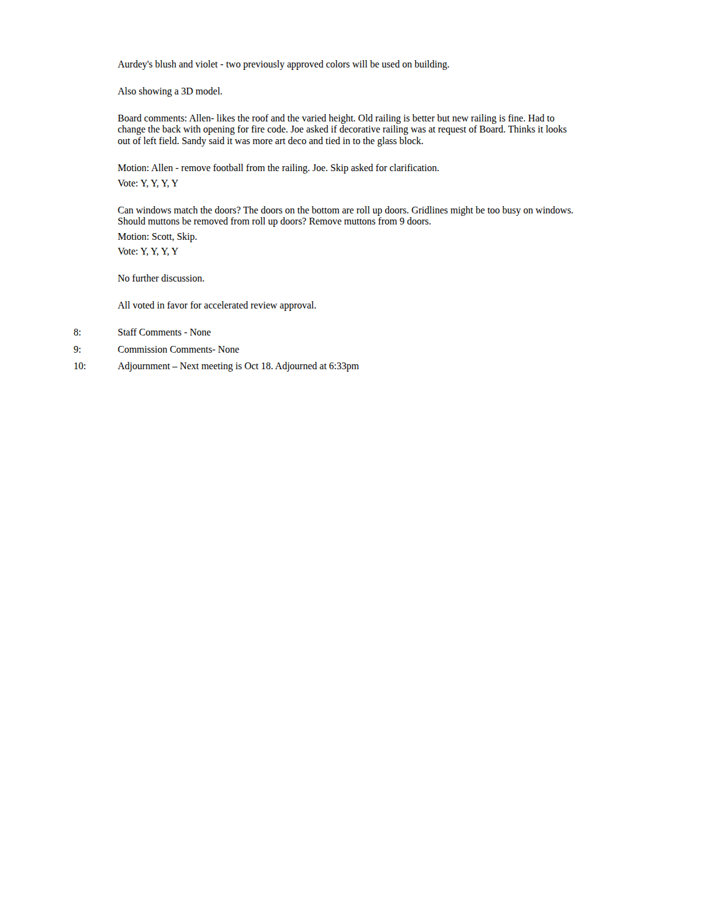Aurdey's blush and violet - two previously approved colors will be used on building.
Also showing a 3D model.
Board comments: Allen- likes the roof and the varied height. Old railing is better but new railing is fine. Had to change the back with opening for fire code. Joe asked if decorative railing was at request of Board. Thinks it looks out of left field. Sandy said it was more art deco and tied in to the glass block.
Motion: Allen - remove football from the railing. Joe. Skip asked for clarification.
Vote: Y, Y, Y, Y
Can windows match the doors? The doors on the bottom are roll up doors. Gridlines might be too busy on windows. Should muttons be removed from roll up doors? Remove muttons from 9 doors.
Motion: Scott, Skip.
Vote: Y, Y, Y, Y
No further discussion.
All voted in favor for accelerated review approval.
| 8: | Staff Comments - None |
| 9: | Commission Comments- None |
| 10: | Adjournment – Next meeting is Oct 18. Adjourned at 6:33pm |